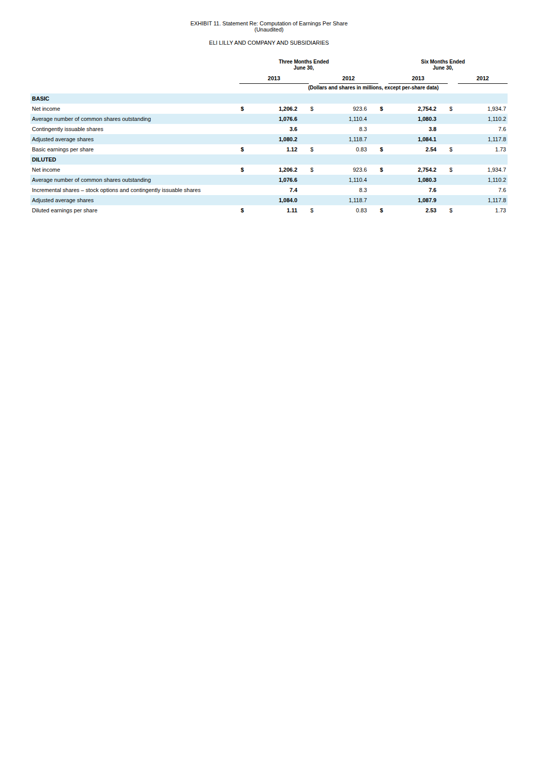EXHIBIT 11. Statement Re: Computation of Earnings Per Share
(Unaudited)
ELI LILLY AND COMPANY AND SUBSIDIARIES
| | Three Months Ended June 30, | | Six Months Ended June 30, |
| | 2013 | | 2012 | | 2013 | | 2012 |
| | (Dollars and shares in millions, except per-share data) |
| BASIC | |
| Net income | $ | 1,206.2 | | $ | 923.6 | | $ | 2,754.2 | | $ | 1,934.7 |
| Average number of common shares outstanding | | 1,076.6 | | | 1,110.4 | | | 1,080.3 | | | 1,110.2 |
| Contingently issuable shares | | 3.6 | | | 8.3 | | | 3.8 | | | 7.6 |
| Adjusted average shares | | 1,080.2 | | | 1,118.7 | | | 1,084.1 | | | 1,117.8 |
| Basic earnings per share | $ | 1.12 | | $ | 0.83 | | $ | 2.54 | | $ | 1.73 |
| DILUTED | |
| Net income | $ | 1,206.2 | | $ | 923.6 | | $ | 2,754.2 | | $ | 1,934.7 |
| Average number of common shares outstanding | | 1,076.6 | | | 1,110.4 | | | 1,080.3 | | | 1,110.2 |
| Incremental shares – stock options and contingently issuable shares | | 7.4 | | | 8.3 | | | 7.6 | | | 7.6 |
| Adjusted average shares | | 1,084.0 | | | 1,118.7 | | | 1,087.9 | | | 1,117.8 |
| Diluted earnings per share | $ | 1.11 | | $ | 0.83 | | $ | 2.53 | | $ | 1.73 |